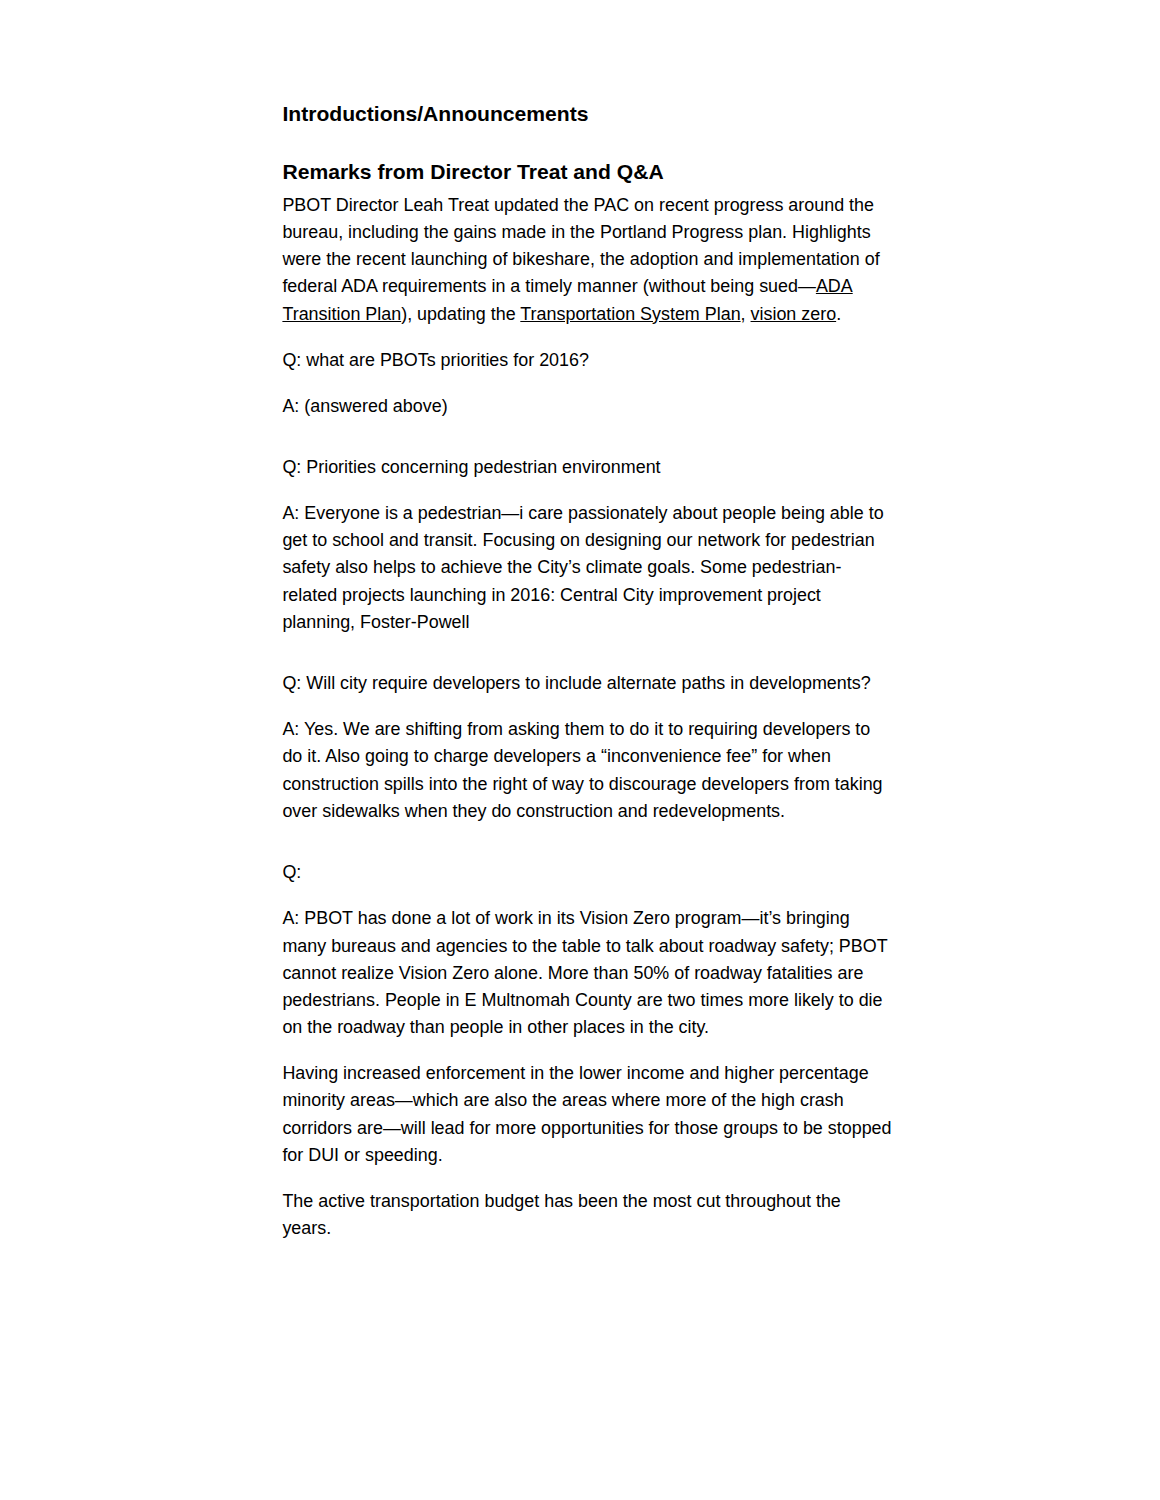Introductions/Announcements
Remarks from Director Treat and Q&A
PBOT Director Leah Treat updated the PAC on recent progress around the bureau, including the gains made in the Portland Progress plan. Highlights were the recent launching of bikeshare, the adoption and implementation of federal ADA requirements in a timely manner (without being sued—ADA Transition Plan), updating the Transportation System Plan, vision zero.
Q: what are PBOTs priorities for 2016?
A: (answered above)
Q: Priorities concerning pedestrian environment
A: Everyone is a pedestrian—i care passionately about people being able to get to school and transit. Focusing on designing our network for pedestrian safety also helps to achieve the City’s climate goals. Some pedestrian-related projects launching in 2016: Central City improvement project planning, Foster-Powell
Q: Will city require developers to include alternate paths in developments?
A: Yes. We are shifting from asking them to do it to requiring developers to do it. Also going to charge developers a “inconvenience fee” for when construction spills into the right of way to discourage developers from taking over sidewalks when they do construction and redevelopments.
Q:
A: PBOT has done a lot of work in its Vision Zero program—it’s bringing many bureaus and agencies to the table to talk about roadway safety; PBOT cannot realize Vision Zero alone. More than 50% of roadway fatalities are pedestrians. People in E Multnomah County are two times more likely to die on the roadway than people in other places in the city.
Having increased enforcement in the lower income and higher percentage minority areas—which are also the areas where more of the high crash corridors are—will lead for more opportunities for those groups to be stopped for DUI or speeding.
The active transportation budget has been the most cut throughout the years.